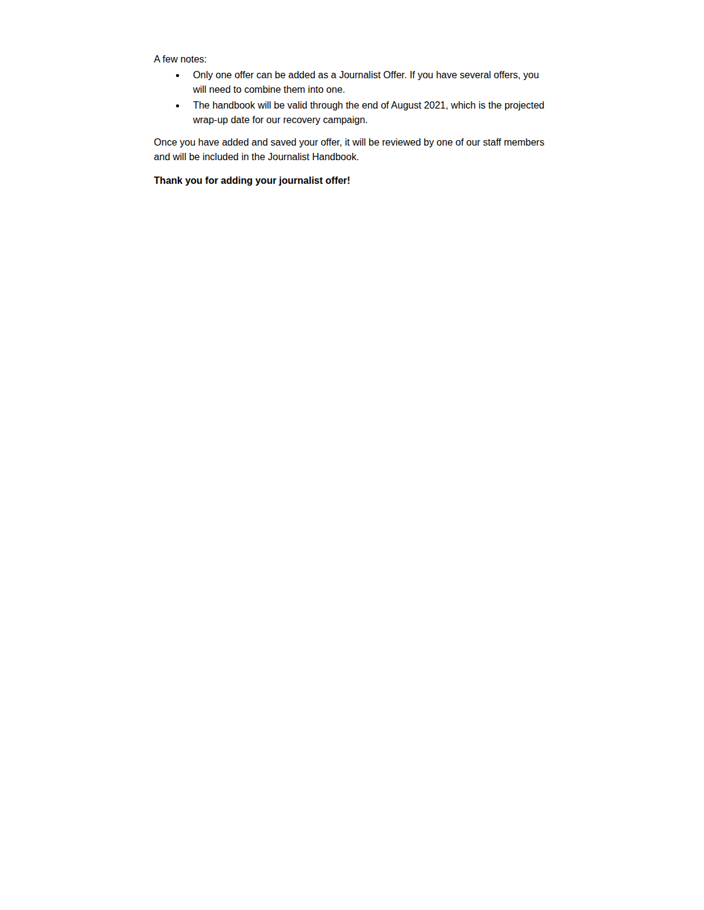A few notes:
Only one offer can be added as a Journalist Offer. If you have several offers, you will need to combine them into one.
The handbook will be valid through the end of August 2021, which is the projected wrap-up date for our recovery campaign.
Once you have added and saved your offer, it will be reviewed by one of our staff members and will be included in the Journalist Handbook.
Thank you for adding your journalist offer!